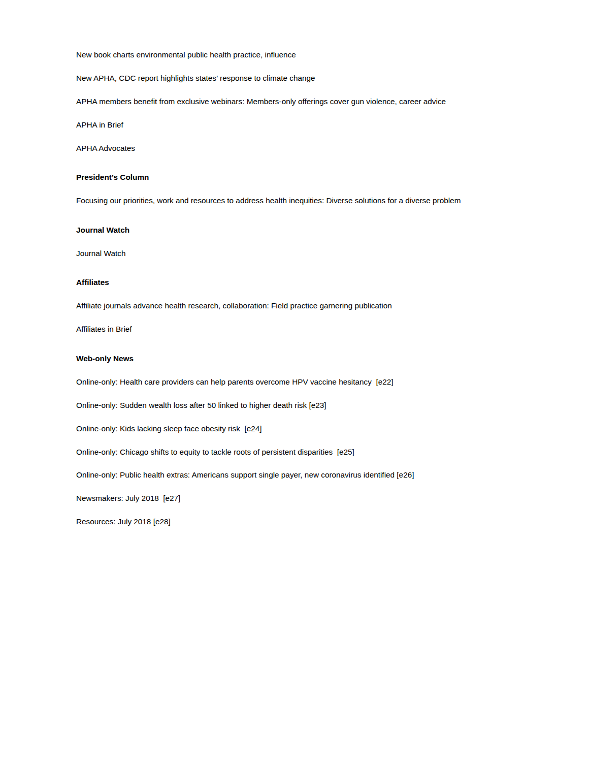New book charts environmental public health practice, influence
New APHA, CDC report highlights states’ response to climate change
APHA members benefit from exclusive webinars: Members-only offerings cover gun violence, career advice
APHA in Brief
APHA Advocates
President’s Column
Focusing our priorities, work and resources to address health inequities: Diverse solutions for a diverse problem
Journal Watch
Journal Watch
Affiliates
Affiliate journals advance health research, collaboration: Field practice garnering publication
Affiliates in Brief
Web-only News
Online-only: Health care providers can help parents overcome HPV vaccine hesitancy [e22]
Online-only: Sudden wealth loss after 50 linked to higher death risk [e23]
Online-only: Kids lacking sleep face obesity risk [e24]
Online-only: Chicago shifts to equity to tackle roots of persistent disparities [e25]
Online-only: Public health extras: Americans support single payer, new coronavirus identified [e26]
Newsmakers: July 2018 [e27]
Resources: July 2018 [e28]